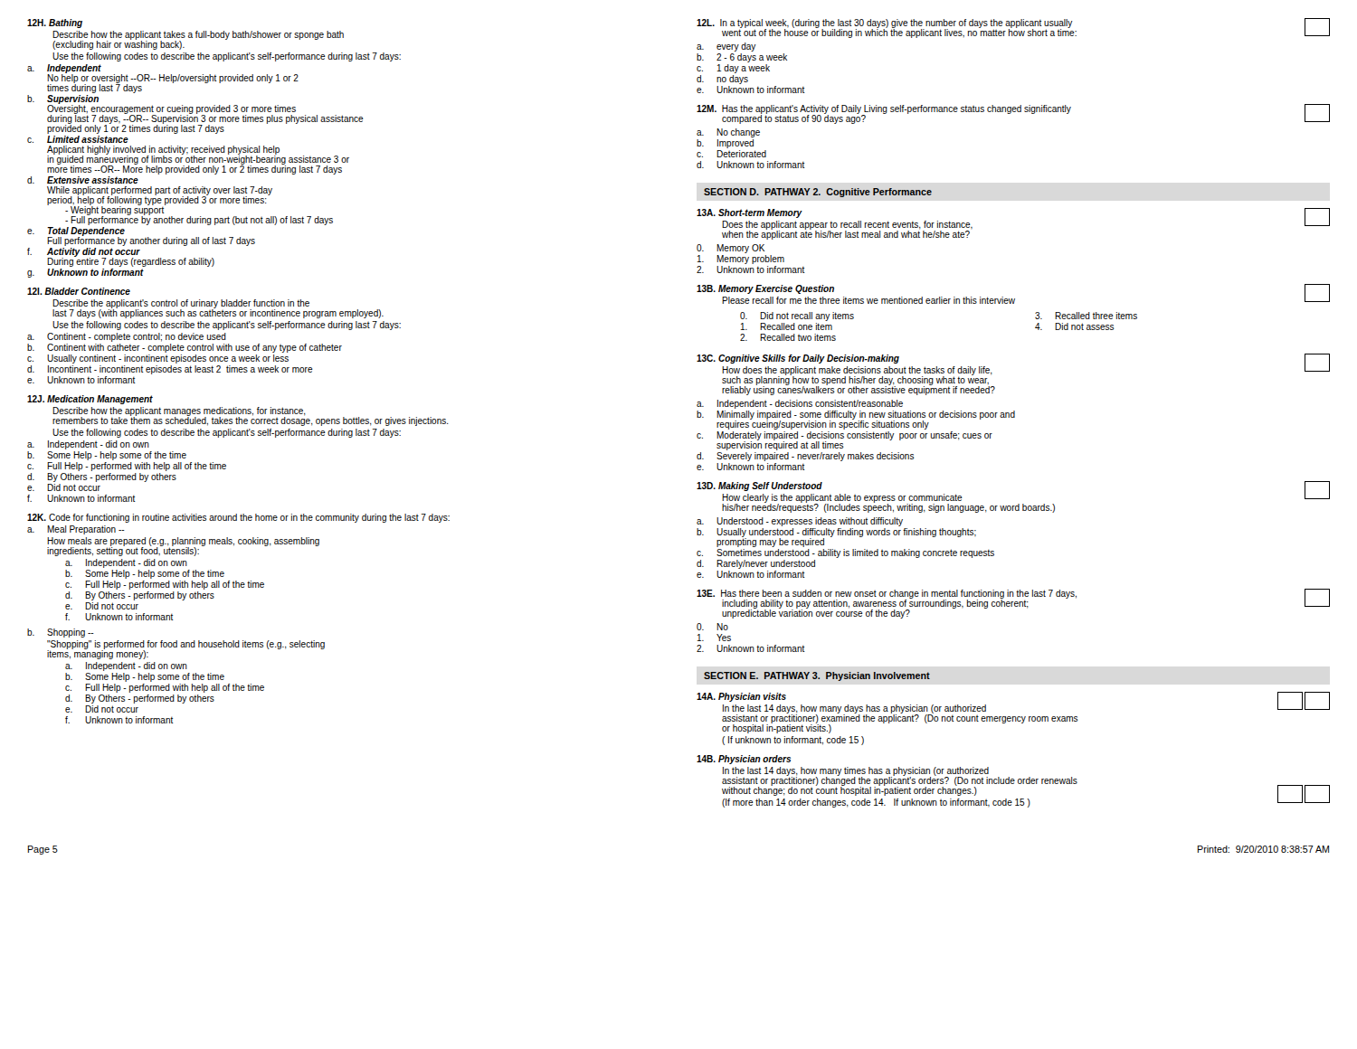12H. Bathing
Describe how the applicant takes a full-body bath/shower or sponge bath
(excluding hair or washing back).
Use the following codes to describe the applicant's self-performance during last 7 days:
a. Independent
No help or oversight --OR-- Help/oversight provided only 1 or 2
times during last 7 days
b. Supervision
Oversight, encouragement or cueing provided 3 or more times
during last 7 days, --OR-- Supervision 3 or more times plus physical assistance
provided only 1 or 2 times during last 7 days
c. Limited assistance
Applicant highly involved in activity; received physical help
in guided maneuvering of limbs or other non-weight-bearing assistance 3 or
more times --OR-- More help provided only 1 or 2 times during last 7 days
d. Extensive assistance
While applicant performed part of activity over last 7-day
period, help of following type provided 3 or more times:
- Weight bearing support
- Full performance by another during part (but not all) of last 7 days
e. Total Dependence
Full performance by another during all of last 7 days
f. Activity did not occur
During entire 7 days (regardless of ability)
g. Unknown to informant
12I. Bladder Continence
Describe the applicant's control of urinary bladder function in the
last 7 days (with appliances such as catheters or incontinence program employed).
Use the following codes to describe the applicant's self-performance during last 7 days:
a. Continent - complete control; no device used
b. Continent with catheter - complete control with use of any type of catheter
c. Usually continent - incontinent episodes once a week or less
d. Incontinent - incontinent episodes at least 2 times a week or more
e. Unknown to informant
12J. Medication Management
Describe how the applicant manages medications, for instance,
remembers to take them as scheduled, takes the correct dosage, opens bottles, or gives injections.
Use the following codes to describe the applicant's self-performance during last 7 days:
a. Independent - did on own
b. Some Help - help some of the time
c. Full Help - performed with help all of the time
d. By Others - performed by others
e. Did not occur
f. Unknown to informant
12K. Code for functioning in routine activities around the home or in the community during the last 7 days:
a. Meal Preparation --
How meals are prepared (e.g., planning meals, cooking, assembling
ingredients, setting out food, utensils):
a. Independent - did on own
b. Some Help - help some of the time
c. Full Help - performed with help all of the time
d. By Others - performed by others
e. Did not occur
f. Unknown to informant
b. Shopping --
"Shopping" is performed for food and household items (e.g., selecting
items, managing money):
a. Independent - did on own
b. Some Help - help some of the time
c. Full Help - performed with help all of the time
d. By Others - performed by others
e. Did not occur
f. Unknown to informant
12L. In a typical week, (during the last 30 days) give the number of days the applicant usually
went out of the house or building in which the applicant lives, no matter how short a time:
a. every day
b. 2 - 6 days a week
c. 1 day a week
d. no days
e. Unknown to informant
12M. Has the applicant's Activity of Daily Living self-performance status changed significantly
compared to status of 90 days ago?
a. No change
b. Improved
c. Deteriorated
d. Unknown to informant
SECTION D. PATHWAY 2. Cognitive Performance
13A. Short-term Memory
Does the applicant appear to recall recent events, for instance,
when the applicant ate his/her last meal and what he/she ate?
0. Memory OK
1. Memory problem
2. Unknown to informant
13B. Memory Exercise Question
Please recall for me the three items we mentioned earlier in this interview
0. Did not recall any items
1. Recalled one item
2. Recalled two items
3. Recalled three items
4. Did not assess
13C. Cognitive Skills for Daily Decision-making
How does the applicant make decisions about the tasks of daily life,
such as planning how to spend his/her day, choosing what to wear,
reliably using canes/walkers or other assistive equipment if needed?
a. Independent - decisions consistent/reasonable
b. Minimally impaired - some difficulty in new situations or decisions poor and
requires cueing/supervision in specific situations only
c. Moderately impaired - decisions consistently poor or unsafe; cues or
supervision required at all times
d. Severely impaired - never/rarely makes decisions
e. Unknown to informant
13D. Making Self Understood
How clearly is the applicant able to express or communicate
his/her needs/requests? (Includes speech, writing, sign language, or word boards.)
a. Understood - expresses ideas without difficulty
b. Usually understood - difficulty finding words or finishing thoughts;
prompting may be required
c. Sometimes understood - ability is limited to making concrete requests
d. Rarely/never understood
e. Unknown to informant
13E. Has there been a sudden or new onset or change in mental functioning in the last 7 days,
including ability to pay attention, awareness of surroundings, being coherent;
unpredictable variation over course of the day?
0. No
1. Yes
2. Unknown to informant
SECTION E. PATHWAY 3. Physician Involvement
14A. Physician visits
In the last 14 days, how many days has a physician (or authorized
assistant or practitioner) examined the applicant? (Do not count emergency room exams
or hospital in-patient visits.)
( If unknown to informant, code 15 )
14B. Physician orders
In the last 14 days, how many times has a physician (or authorized
assistant or practitioner) changed the applicant's orders? (Do not include order renewals
without change; do not count hospital in-patient order changes.)
(If more than 14 order changes, code 14. If unknown to informant, code 15 )
Page 5
Printed: 9/20/2010 8:38:57 AM